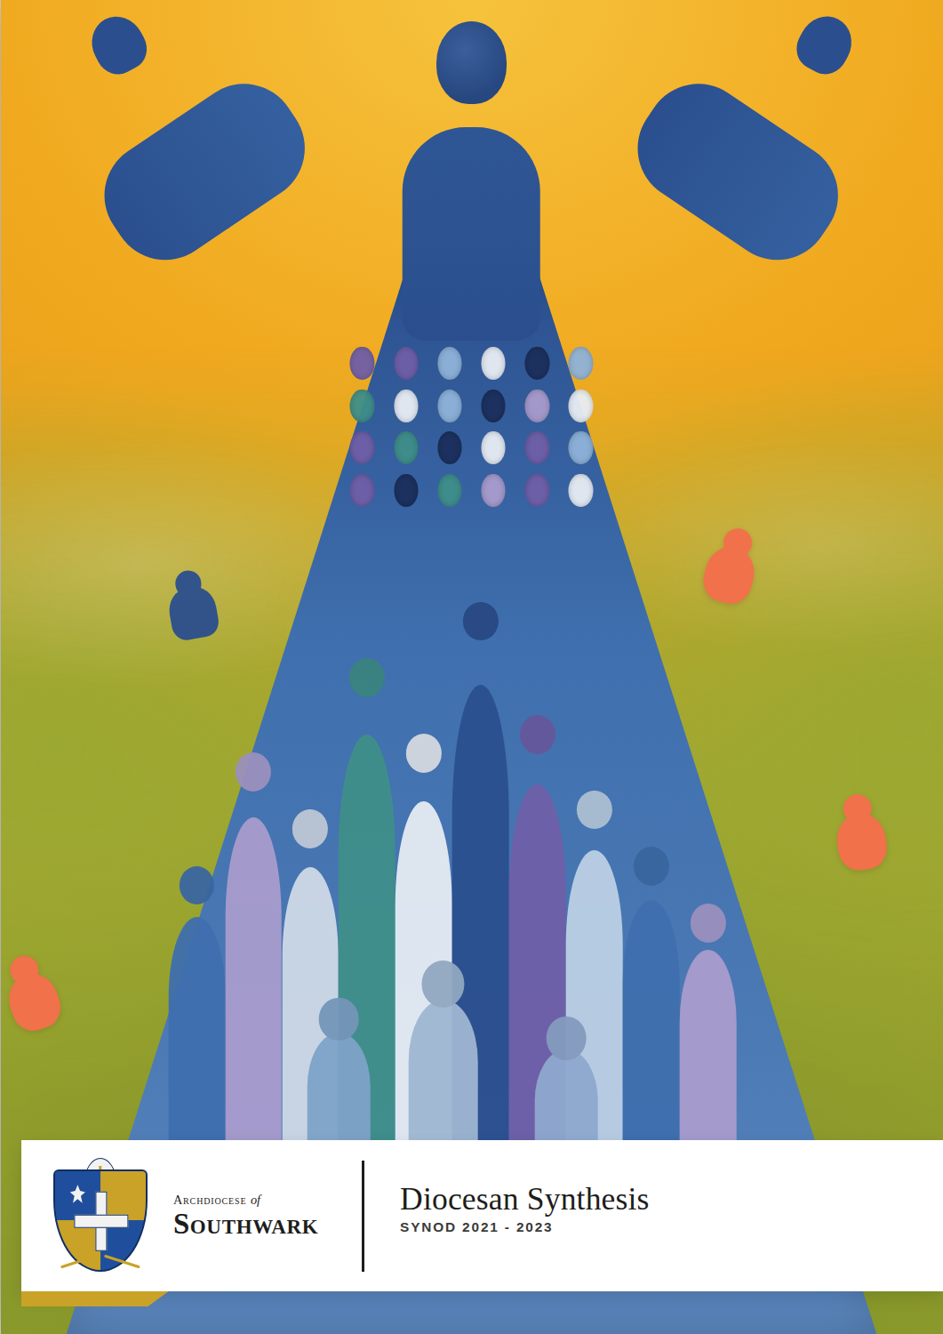Archdiocese of
Southwark
Diocesan Synthesis
SYNOD 2021 - 2023